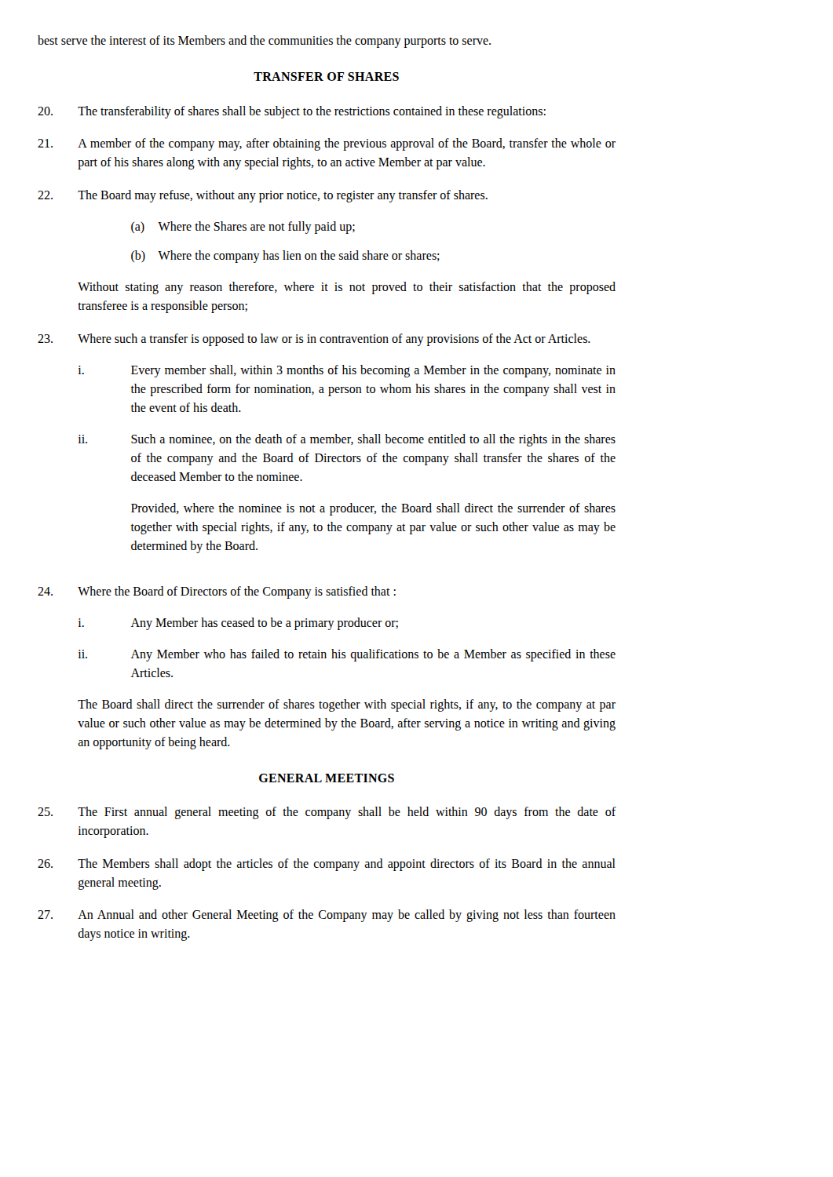best serve the interest of its Members and the communities the company purports to serve.
TRANSFER OF SHARES
20.
The transferability of shares shall be subject to the restrictions contained in these regulations:
21.
A member of the company may, after obtaining the previous approval of the Board, transfer the whole or part of his shares along with any special rights, to an active Member at par value.
22.
The Board may refuse, without any prior notice, to register any transfer of shares.
(a) Where the Shares are not fully paid up;
(b) Where the company has lien on the said share or shares;
Without stating any reason therefore, where it is not proved to their satisfaction that the proposed transferee is a responsible person;
23.
Where such a transfer is opposed to law or is in contravention of any provisions of the Act or Articles.
i.
Every member shall, within 3 months of his becoming a Member in the company, nominate in the prescribed form for nomination, a person to whom his shares in the company shall vest in the event of his death.
ii.
Such a nominee, on the death of a member, shall become entitled to all the rights in the shares of the company and the Board of Directors of the company shall transfer the shares of the deceased Member to the nominee.
Provided, where the nominee is not a producer, the Board shall direct the surrender of shares together with special rights, if any, to the company at par value or such other value as may be determined by the Board.
24.
Where the Board of Directors of the Company is satisfied that :
i.
Any Member has ceased to be a primary producer or;
ii.
Any Member who has failed to retain his qualifications to be a Member as specified in these Articles.
The Board shall direct the surrender of shares together with special rights, if any, to the company at par value or such other value as may be determined by the Board, after serving a notice in writing and giving an opportunity of being heard.
GENERAL MEETINGS
25.
The First annual general meeting of the company shall be held within 90 days from the date of incorporation.
26.
The Members shall adopt the articles of the company and appoint directors of its Board in the annual general meeting.
27.
An Annual and other General Meeting of the Company may be called by giving not less than fourteen days notice in writing.